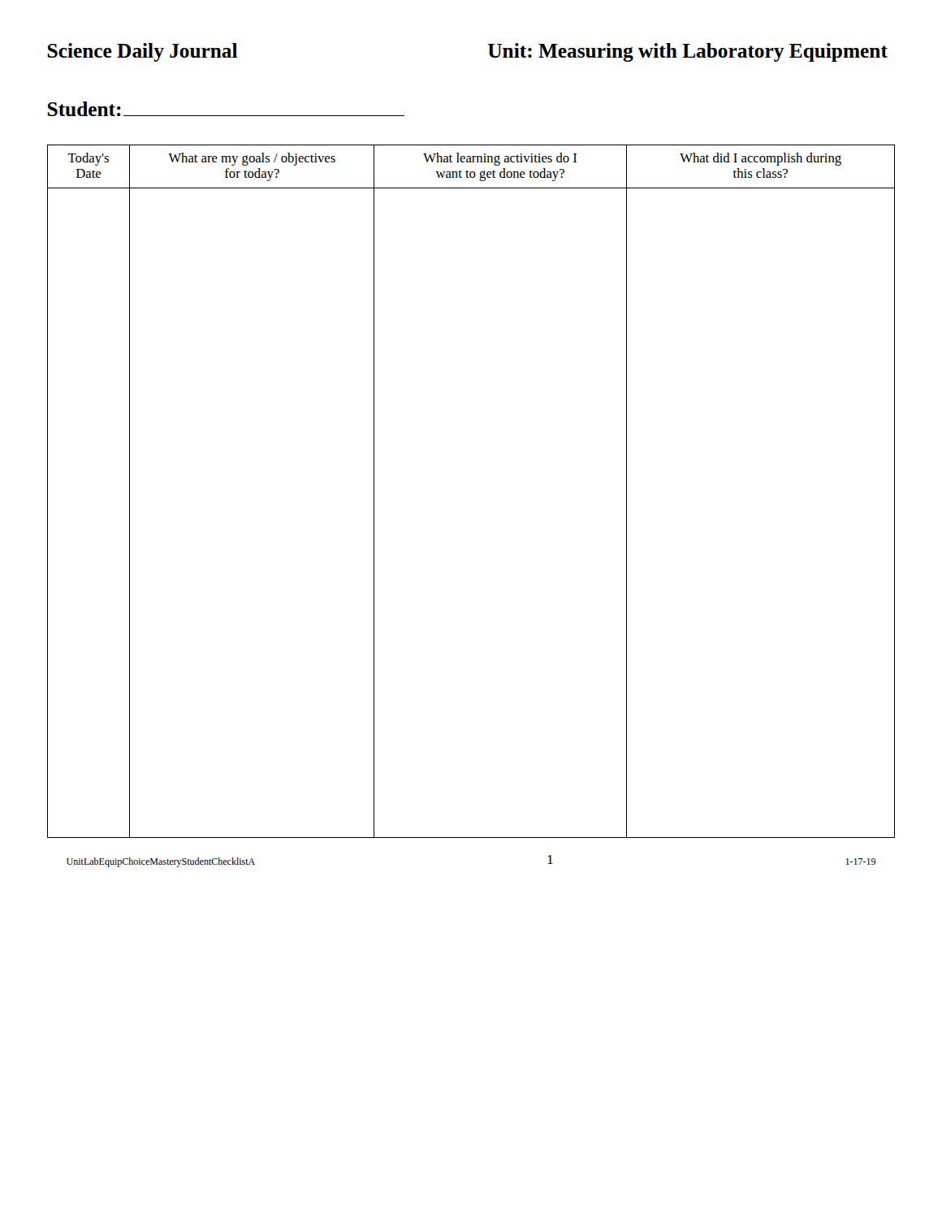Science Daily Journal Unit: Measuring with Laboratory Equipment
Student:
| Today's Date | What are my goals / objectives for today? | What learning activities do I want to get done today? | What did I accomplish during this class? |
| --- | --- | --- | --- |
UnitLabEquipChoiceMasteryStudentChecklistA
1
1-17-19